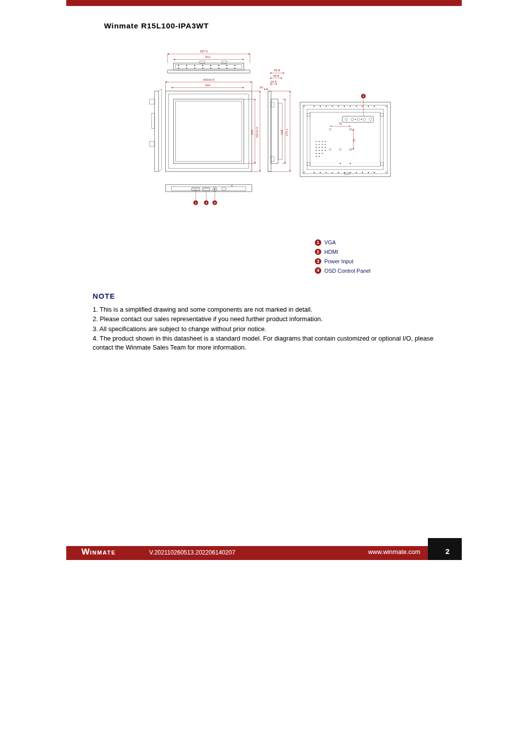Winmate R15L100-IPA3WT
357.6 312 400±0.5 304 228 320±0.5 54.8 49.8 26.8 10 238 272.1 4 75 75 1 2 3
1 VGA
2 HDMI
3 Power Input
4 OSD Control Panel
NOTE
1. This is a simplified drawing and some components are not marked in detail.
2. Please contact our sales representative if you need further product information.
3. All specifications are subject to change without prior notice.
4. The product shown in this datasheet is a standard model. For diagrams that contain customized or optional I/O, please contact the Winmate Sales Team for more information.
WINMATE
V.202110260513.202206140207
www.winmate.com
2